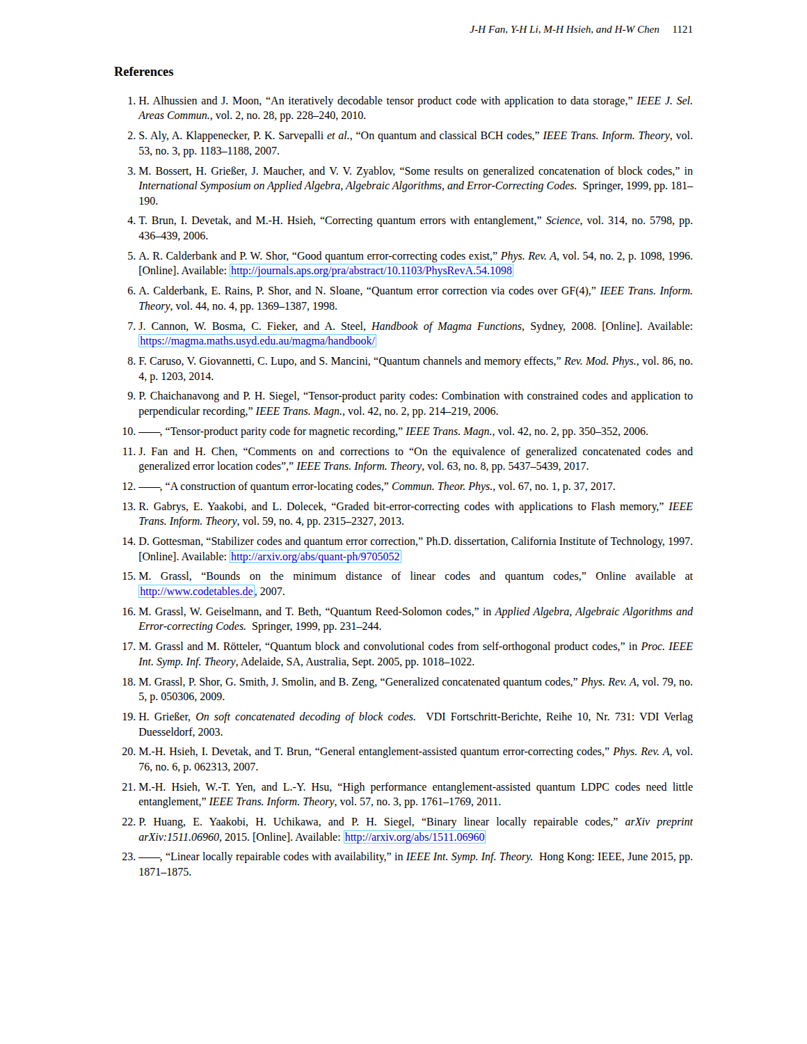J-H Fan, Y-H Li, M-H Hsieh, and H-W Chen 1121
References
H. Alhussien and J. Moon, “An iteratively decodable tensor product code with application to data storage,” IEEE J. Sel. Areas Commun., vol. 2, no. 28, pp. 228–240, 2010.
S. Aly, A. Klappenecker, P. K. Sarvepalli et al., “On quantum and classical BCH codes,” IEEE Trans. Inform. Theory, vol. 53, no. 3, pp. 1183–1188, 2007.
M. Bossert, H. Grießer, J. Maucher, and V. V. Zyablov, “Some results on generalized concatenation of block codes,” in International Symposium on Applied Algebra, Algebraic Algorithms, and Error-Correcting Codes. Springer, 1999, pp. 181–190.
T. Brun, I. Devetak, and M.-H. Hsieh, “Correcting quantum errors with entanglement,” Science, vol. 314, no. 5798, pp. 436–439, 2006.
A. R. Calderbank and P. W. Shor, “Good quantum error-correcting codes exist,” Phys. Rev. A, vol. 54, no. 2, p. 1098, 1996. [Online]. Available: http://journals.aps.org/pra/abstract/10.1103/PhysRevA.54.1098
A. Calderbank, E. Rains, P. Shor, and N. Sloane, “Quantum error correction via codes over GF(4),” IEEE Trans. Inform. Theory, vol. 44, no. 4, pp. 1369–1387, 1998.
J. Cannon, W. Bosma, C. Fieker, and A. Steel, Handbook of Magma Functions, Sydney, 2008. [Online]. Available: https://magma.maths.usyd.edu.au/magma/handbook/
F. Caruso, V. Giovannetti, C. Lupo, and S. Mancini, “Quantum channels and memory effects,” Rev. Mod. Phys., vol. 86, no. 4, p. 1203, 2014.
P. Chaichanavong and P. H. Siegel, “Tensor-product parity codes: Combination with constrained codes and application to perpendicular recording,” IEEE Trans. Magn., vol. 42, no. 2, pp. 214–219, 2006.
——, “Tensor-product parity code for magnetic recording,” IEEE Trans. Magn., vol. 42, no. 2, pp. 350–352, 2006.
J. Fan and H. Chen, “Comments on and corrections to “On the equivalence of generalized concatenated codes and generalized error location codes”,” IEEE Trans. Inform. Theory, vol. 63, no. 8, pp. 5437–5439, 2017.
——, “A construction of quantum error-locating codes,” Commun. Theor. Phys., vol. 67, no. 1, p. 37, 2017.
R. Gabrys, E. Yaakobi, and L. Dolecek, “Graded bit-error-correcting codes with applications to Flash memory,” IEEE Trans. Inform. Theory, vol. 59, no. 4, pp. 2315–2327, 2013.
D. Gottesman, “Stabilizer codes and quantum error correction,” Ph.D. dissertation, California Institute of Technology, 1997. [Online]. Available: http://arxiv.org/abs/quant-ph/9705052
M. Grassl, “Bounds on the minimum distance of linear codes and quantum codes,” Online available at http://www.codetables.de, 2007.
M. Grassl, W. Geiselmann, and T. Beth, “Quantum Reed-Solomon codes,” in Applied Algebra, Algebraic Algorithms and Error-correcting Codes. Springer, 1999, pp. 231–244.
M. Grassl and M. Rötteler, “Quantum block and convolutional codes from self-orthogonal product codes,” in Proc. IEEE Int. Symp. Inf. Theory, Adelaide, SA, Australia, Sept. 2005, pp. 1018–1022.
M. Grassl, P. Shor, G. Smith, J. Smolin, and B. Zeng, “Generalized concatenated quantum codes,” Phys. Rev. A, vol. 79, no. 5, p. 050306, 2009.
H. Grießer, On soft concatenated decoding of block codes. VDI Fortschritt-Berichte, Reihe 10, Nr. 731: VDI Verlag Duesseldorf, 2003.
M.-H. Hsieh, I. Devetak, and T. Brun, “General entanglement-assisted quantum error-correcting codes,” Phys. Rev. A, vol. 76, no. 6, p. 062313, 2007.
M.-H. Hsieh, W.-T. Yen, and L.-Y. Hsu, “High performance entanglement-assisted quantum LDPC codes need little entanglement,” IEEE Trans. Inform. Theory, vol. 57, no. 3, pp. 1761–1769, 2011.
P. Huang, E. Yaakobi, H. Uchikawa, and P. H. Siegel, “Binary linear locally repairable codes,” arXiv preprint arXiv:1511.06960, 2015. [Online]. Available: http://arxiv.org/abs/1511.06960
——, “Linear locally repairable codes with availability,” in IEEE Int. Symp. Inf. Theory. Hong Kong: IEEE, June 2015, pp. 1871–1875.